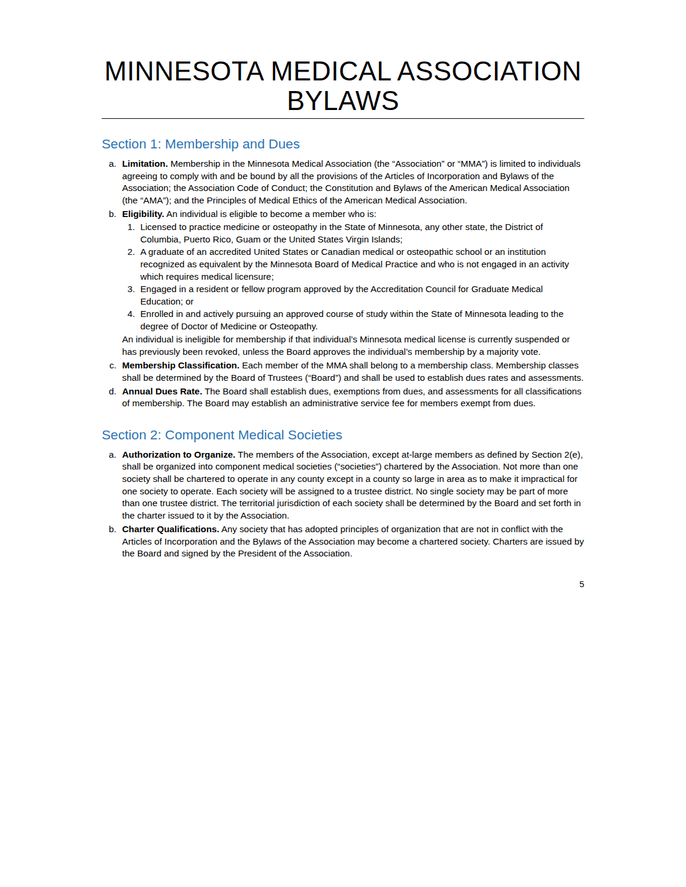MINNESOTA MEDICAL ASSOCIATION BYLAWS
Section 1: Membership and Dues
Limitation. Membership in the Minnesota Medical Association (the “Association” or “MMA”) is limited to individuals agreeing to comply with and be bound by all the provisions of the Articles of Incorporation and Bylaws of the Association; the Association Code of Conduct; the Constitution and Bylaws of the American Medical Association (the “AMA”); and the Principles of Medical Ethics of the American Medical Association.
Eligibility. An individual is eligible to become a member who is:
Licensed to practice medicine or osteopathy in the State of Minnesota, any other state, the District of Columbia, Puerto Rico, Guam or the United States Virgin Islands;
A graduate of an accredited United States or Canadian medical or osteopathic school or an institution recognized as equivalent by the Minnesota Board of Medical Practice and who is not engaged in an activity which requires medical licensure;
Engaged in a resident or fellow program approved by the Accreditation Council for Graduate Medical Education; or
Enrolled in and actively pursuing an approved course of study within the State of Minnesota leading to the degree of Doctor of Medicine or Osteopathy.
An individual is ineligible for membership if that individual’s Minnesota medical license is currently suspended or has previously been revoked, unless the Board approves the individual’s membership by a majority vote.
Membership Classification. Each member of the MMA shall belong to a membership class. Membership classes shall be determined by the Board of Trustees (“Board”) and shall be used to establish dues rates and assessments.
Annual Dues Rate. The Board shall establish dues, exemptions from dues, and assessments for all classifications of membership. The Board may establish an administrative service fee for members exempt from dues.
Section 2: Component Medical Societies
Authorization to Organize. The members of the Association, except at-large members as defined by Section 2(e), shall be organized into component medical societies (“societies”) chartered by the Association. Not more than one society shall be chartered to operate in any county except in a county so large in area as to make it impractical for one society to operate. Each society will be assigned to a trustee district. No single society may be part of more than one trustee district. The territorial jurisdiction of each society shall be determined by the Board and set forth in the charter issued to it by the Association.
Charter Qualifications. Any society that has adopted principles of organization that are not in conflict with the Articles of Incorporation and the Bylaws of the Association may become a chartered society. Charters are issued by the Board and signed by the President of the Association.
5